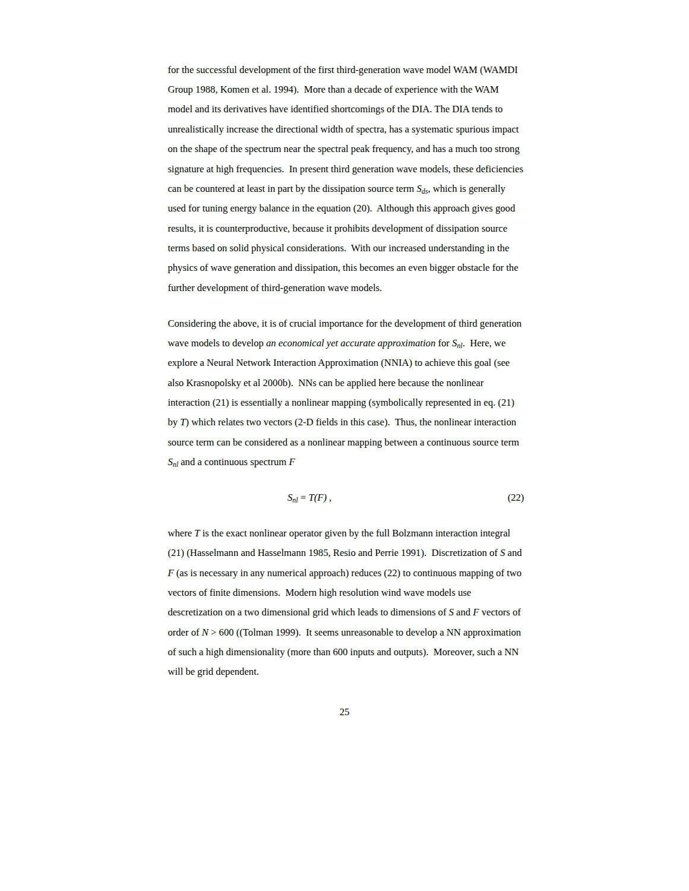for the successful development of the first third-generation wave model WAM (WAMDI Group 1988, Komen et al. 1994). More than a decade of experience with the WAM model and its derivatives have identified shortcomings of the DIA. The DIA tends to unrealistically increase the directional width of spectra, has a systematic spurious impact on the shape of the spectrum near the spectral peak frequency, and has a much too strong signature at high frequencies. In present third generation wave models, these deficiencies can be countered at least in part by the dissipation source term Sds, which is generally used for tuning energy balance in the equation (20). Although this approach gives good results, it is counterproductive, because it prohibits development of dissipation source terms based on solid physical considerations. With our increased understanding in the physics of wave generation and dissipation, this becomes an even bigger obstacle for the further development of third-generation wave models.
Considering the above, it is of crucial importance for the development of third generation wave models to develop an economical yet accurate approximation for Snl. Here, we explore a Neural Network Interaction Approximation (NNIA) to achieve this goal (see also Krasnopolsky et al 2000b). NNs can be applied here because the nonlinear interaction (21) is essentially a nonlinear mapping (symbolically represented in eq. (21) by T) which relates two vectors (2-D fields in this case). Thus, the nonlinear interaction source term can be considered as a nonlinear mapping between a continuous source term Snl and a continuous spectrum F
Snl = T(F) , (22)
where T is the exact nonlinear operator given by the full Bolzmann interaction integral (21) (Hasselmann and Hasselmann 1985, Resio and Perrie 1991). Discretization of S and F (as is necessary in any numerical approach) reduces (22) to continuous mapping of two vectors of finite dimensions. Modern high resolution wind wave models use descretization on a two dimensional grid which leads to dimensions of S and F vectors of order of N > 600 ((Tolman 1999). It seems unreasonable to develop a NN approximation of such a high dimensionality (more than 600 inputs and outputs). Moreover, such a NN will be grid dependent.
25